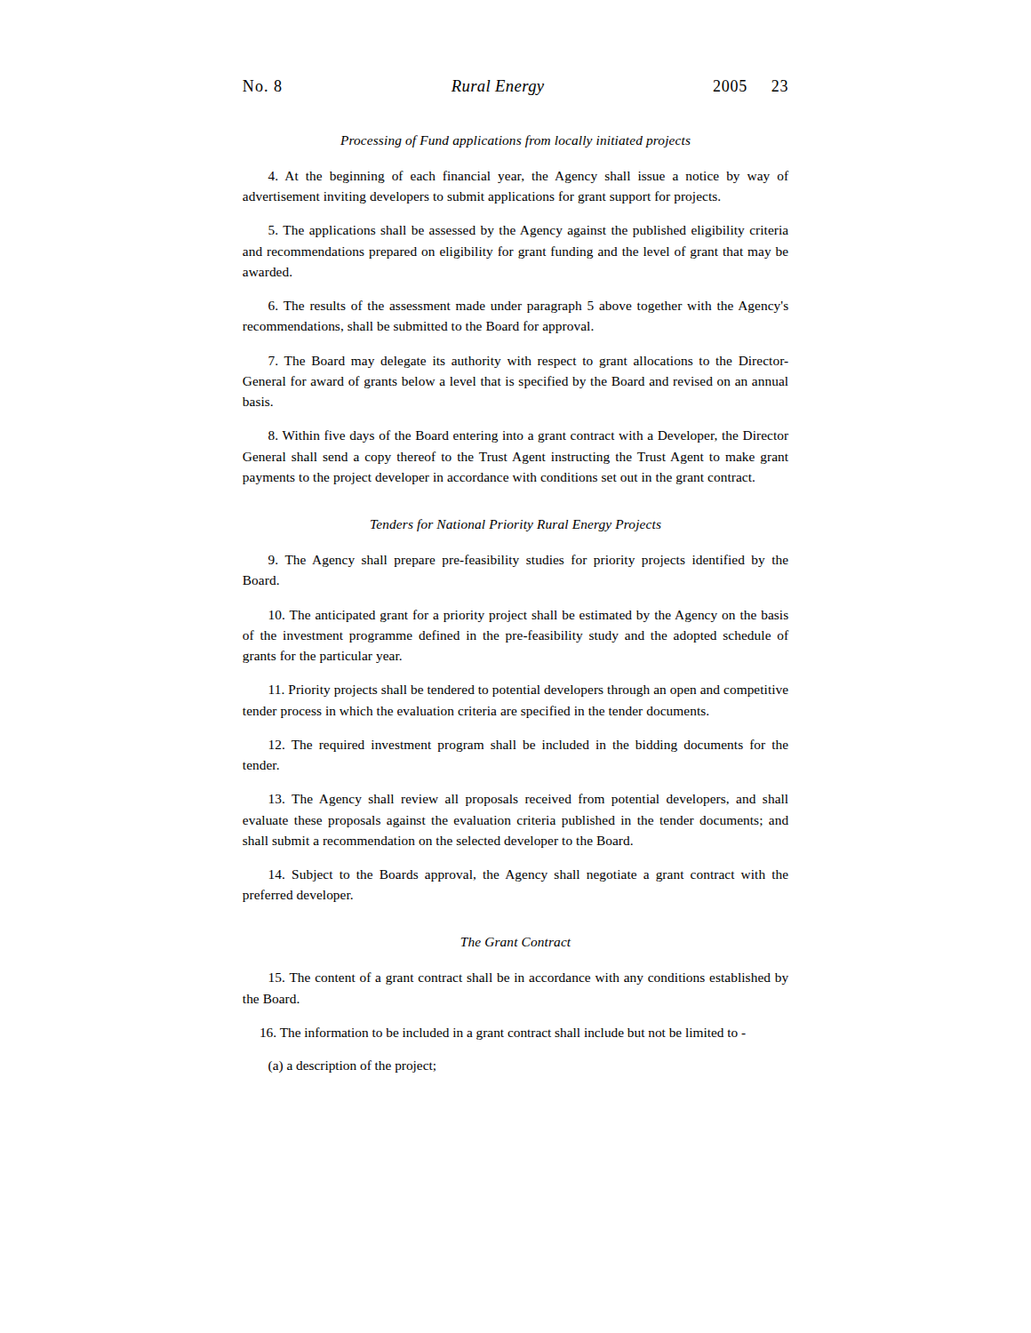No. 8
Rural Energy
200523
Processing of Fund applications from locally initiated projects
4. At the beginning of each financial year, the Agency shall issue a notice by way of advertisement inviting developers to submit applications for grant support for projects.
5. The applications shall be assessed by the Agency against the published eligibility criteria and recommendations prepared on eligibility for grant funding and the level of grant that may be awarded.
6. The results of the assessment made under paragraph 5 above together with the Agency's recommendations, shall be submitted to the Board for approval.
7. The Board may delegate its authority with respect to grant allocations to the Director-General for award of grants below a level that is specified by the Board and revised on an annual basis.
8. Within five days of the Board entering into a grant contract with a Developer, the Director General shall send a copy thereof to the Trust Agent instructing the Trust Agent to make grant payments to the project developer in accordance with conditions set out in the grant contract.
Tenders for National Priority Rural Energy Projects
9. The Agency shall prepare pre-feasibility studies for priority projects identified by the Board.
10. The anticipated grant for a priority project shall be estimated by the Agency on the basis of the investment programme defined in the pre-feasibility study and the adopted schedule of grants for the particular year.
11. Priority projects shall be tendered to potential developers through an open and competitive tender process in which the evaluation criteria are specified in the tender documents.
12. The required investment program shall be included in the bidding documents for the tender.
13. The Agency shall review all proposals received from potential developers, and shall evaluate these proposals against the evaluation criteria published in the tender documents; and shall submit a recommendation on the selected developer to the Board.
14. Subject to the Boards approval, the Agency shall negotiate a grant contract with the preferred developer.
The Grant Contract
15. The content of a grant contract shall be in accordance with any conditions established by the Board.
16. The information to be included in a grant contract shall include but not be limited to -
(a) a description of the project;